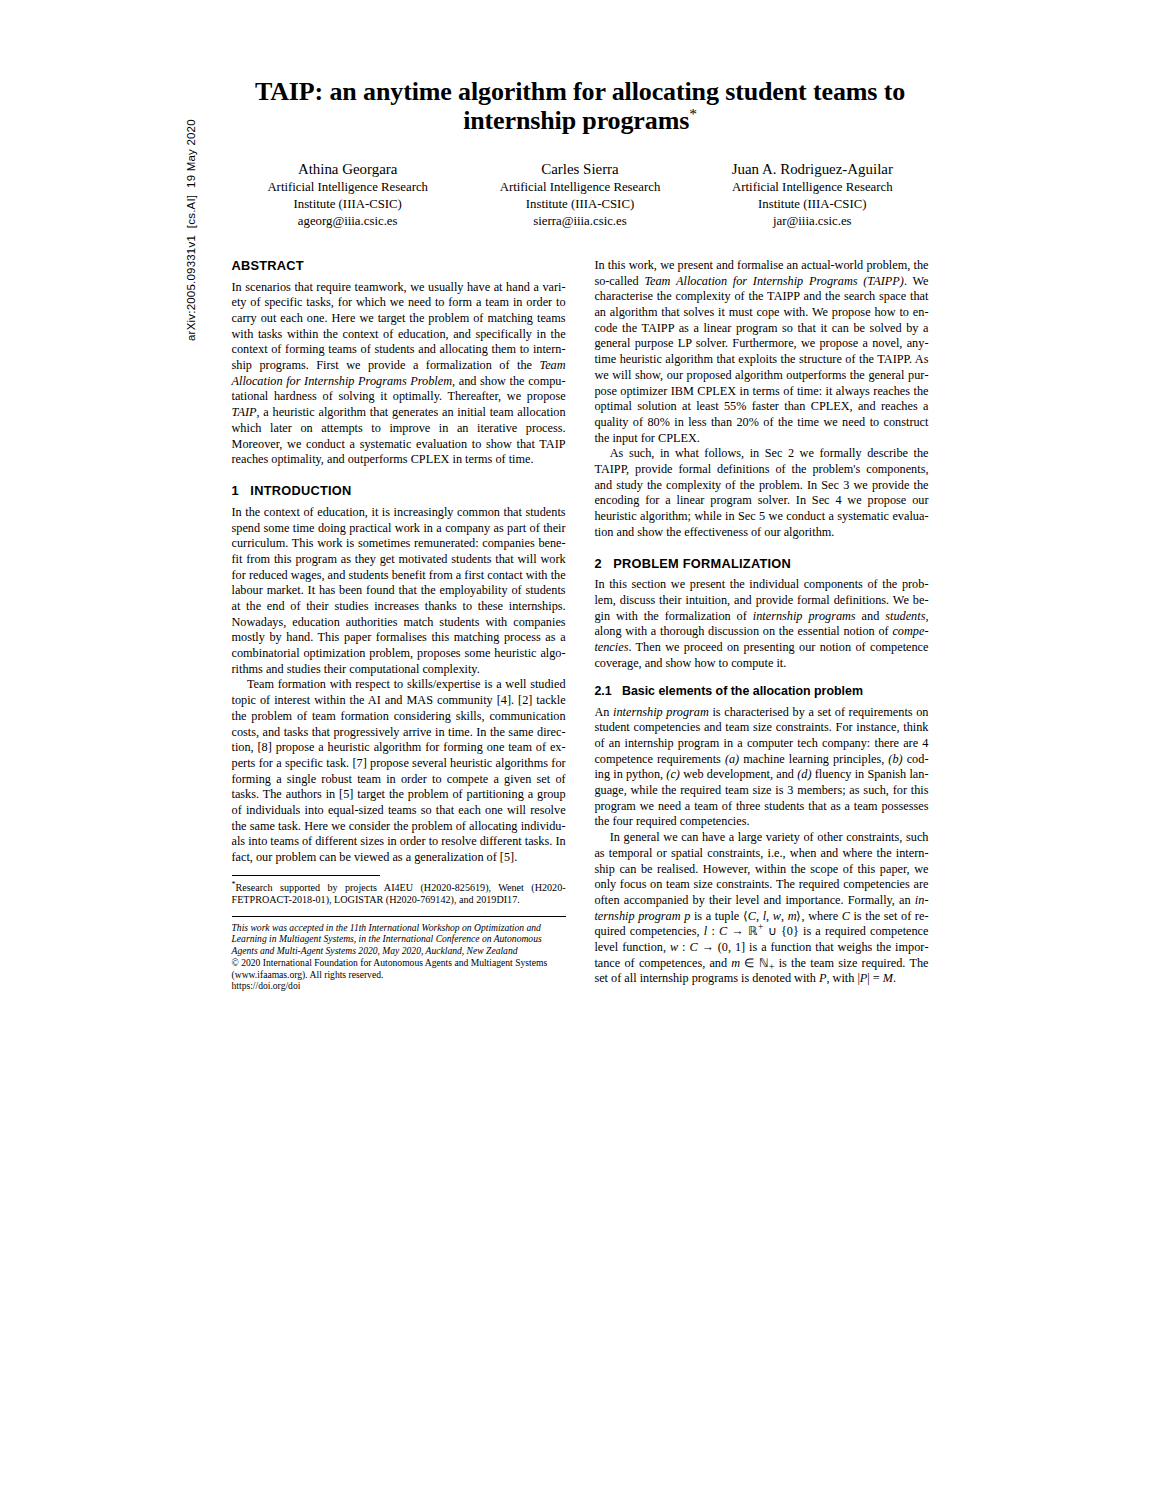arXiv:2005.09331v1 [cs.AI] 19 May 2020
TAIP: an anytime algorithm for allocating student teams to
internship programs*
Athina Georgara
Artificial Intelligence Research
Institute (IIIA-CSIC)
ageorg@iiia.csic.es
Carles Sierra
Artificial Intelligence Research
Institute (IIIA-CSIC)
sierra@iiia.csic.es
Juan A. Rodriguez-Aguilar
Artificial Intelligence Research
Institute (IIIA-CSIC)
jar@iiia.csic.es
ABSTRACT
In scenarios that require teamwork, we usually have at hand a variety of specific tasks, for which we need to form a team in order to carry out each one. Here we target the problem of matching teams with tasks within the context of education, and specifically in the context of forming teams of students and allocating them to internship programs. First we provide a formalization of the Team Allocation for Internship Programs Problem, and show the computational hardness of solving it optimally. Thereafter, we propose TAIP, a heuristic algorithm that generates an initial team allocation which later on attempts to improve in an iterative process. Moreover, we conduct a systematic evaluation to show that TAIP reaches optimality, and outperforms CPLEX in terms of time.
1 INTRODUCTION
In the context of education, it is increasingly common that students spend some time doing practical work in a company as part of their curriculum. This work is sometimes remunerated: companies benefit from this program as they get motivated students that will work for reduced wages, and students benefit from a first contact with the labour market. It has been found that the employability of students at the end of their studies increases thanks to these internships. Nowadays, education authorities match students with companies mostly by hand. This paper formalises this matching process as a combinatorial optimization problem, proposes some heuristic algorithms and studies their computational complexity.
Team formation with respect to skills/expertise is a well studied topic of interest within the AI and MAS community [4]. [2] tackle the problem of team formation considering skills, communication costs, and tasks that progressively arrive in time. In the same direction, [8] propose a heuristic algorithm for forming one team of experts for a specific task. [7] propose several heuristic algorithms for forming a single robust team in order to compete a given set of tasks. The authors in [5] target the problem of partitioning a group of individuals into equal-sized teams so that each one will resolve the same task. Here we consider the problem of allocating individuals into teams of different sizes in order to resolve different tasks. In fact, our problem can be viewed as a generalization of [5].
*Research supported by projects AI4EU (H2020-825619), Wenet (H2020-FETPROACT-2018-01), LOGISTAR (H2020-769142), and 2019DI17.
This work was accepted in the 11th International Workshop on Optimization and Learning in Multiagent Systems, in the International Conference on Autonomous Agents and Multi-Agent Systems 2020, May 2020, Auckland, New Zealand
© 2020 International Foundation for Autonomous Agents and Multiagent Systems (www.ifaamas.org). All rights reserved.
https://doi.org/doi
In this work, we present and formalise an actual-world problem, the so-called Team Allocation for Internship Programs (TAIPP). We characterise the complexity of the TAIPP and the search space that an algorithm that solves it must cope with. We propose how to encode the TAIPP as a linear program so that it can be solved by a general purpose LP solver. Furthermore, we propose a novel, anytime heuristic algorithm that exploits the structure of the TAIPP. As we will show, our proposed algorithm outperforms the general purpose optimizer IBM CPLEX in terms of time: it always reaches the optimal solution at least 55% faster than CPLEX, and reaches a quality of 80% in less than 20% of the time we need to construct the input for CPLEX.
As such, in what follows, in Sec 2 we formally describe the TAIPP, provide formal definitions of the problem's components, and study the complexity of the problem. In Sec 3 we provide the encoding for a linear program solver. In Sec 4 we propose our heuristic algorithm; while in Sec 5 we conduct a systematic evaluation and show the effectiveness of our algorithm.
2 PROBLEM FORMALIZATION
In this section we present the individual components of the problem, discuss their intuition, and provide formal definitions. We begin with the formalization of internship programs and students, along with a thorough discussion on the essential notion of competencies. Then we proceed on presenting our notion of competence coverage, and show how to compute it.
2.1 Basic elements of the allocation problem
An internship program is characterised by a set of requirements on student competencies and team size constraints. For instance, think of an internship program in a computer tech company: there are 4 competence requirements (a) machine learning principles, (b) coding in python, (c) web development, and (d) fluency in Spanish language, while the required team size is 3 members; as such, for this program we need a team of three students that as a team possesses the four required competencies.
In general we can have a large variety of other constraints, such as temporal or spatial constraints, i.e., when and where the internship can be realised. However, within the scope of this paper, we only focus on team size constraints. The required competencies are often accompanied by their level and importance. Formally, an internship program p is a tuple ⟨C, l, w, m⟩, where C is the set of required competencies, l : C → ℝ+ ∪ {0} is a required competence level function, w : C → (0, 1] is a function that weighs the importance of competences, and m ∈ ℕ+ is the team size required. The set of all internship programs is denoted with P, with |P| = M.